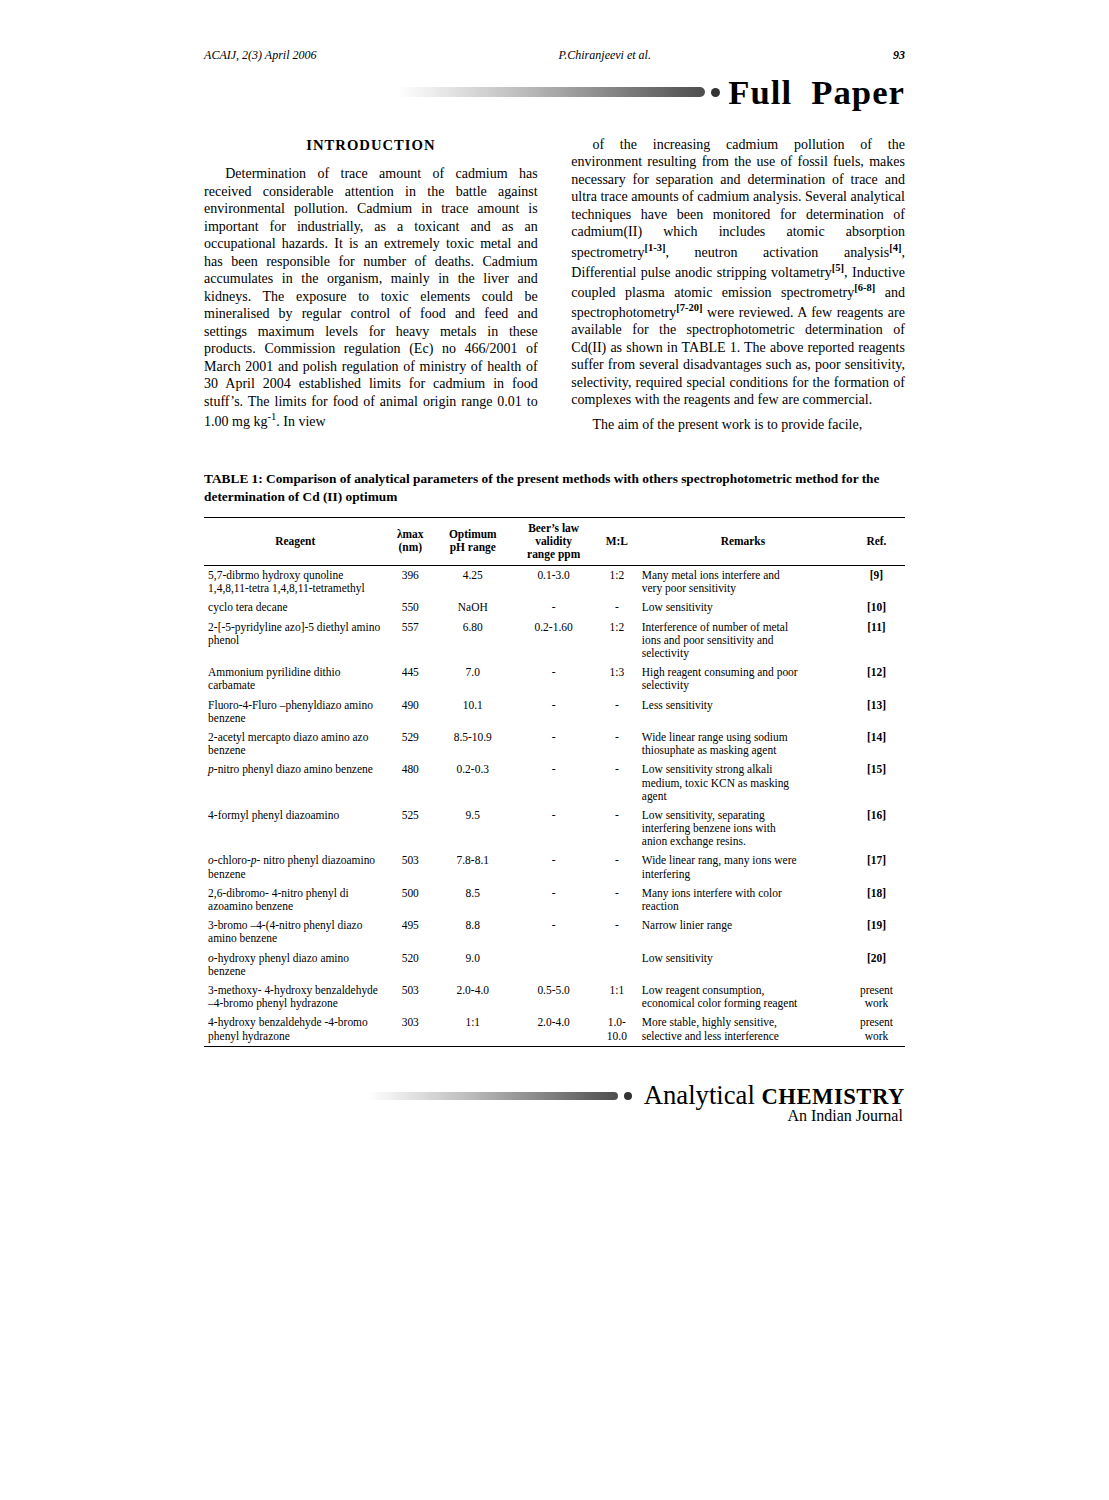ACAIJ, 2(3) April 2006
P.Chiranjeevi et al.
93
Full Paper
INTRODUCTION
Determination of trace amount of cadmium has received considerable attention in the battle against environmental pollution. Cadmium in trace amount is important for industrially, as a toxicant and as an occupational hazards. It is an extremely toxic metal and has been responsible for number of deaths. Cadmium accumulates in the organism, mainly in the liver and kidneys. The exposure to toxic elements could be mineralised by regular control of food and feed and settings maximum levels for heavy metals in these products. Commission regulation (Ec) no 466/2001 of March 2001 and polish regulation of ministry of health of 30 April 2004 established limits for cadmium in food stuff’s. The limits for food of animal origin range 0.01 to 1.00 mg kg-1. In view
of the increasing cadmium pollution of the environment resulting from the use of fossil fuels, makes necessary for separation and determination of trace and ultra trace amounts of cadmium analysis. Several analytical techniques have been monitored for determination of cadmium(II) which includes atomic absorption spectrometry[1-3], neutron activation analysis[4], Differential pulse anodic stripping voltametry[5], Inductive coupled plasma atomic emission spectrometry[6-8] and spectrophotometry[7-20] were reviewed. A few reagents are available for the spectrophotometric determination of Cd(II) as shown in TABLE 1. The above reported reagents suffer from several disadvantages such as, poor sensitivity, selectivity, required special conditions for the formation of complexes with the reagents and few are commercial.
The aim of the present work is to provide facile,
TABLE 1: Comparison of analytical parameters of the present methods with others spectrophotometric method for the determination of Cd (II) optimum
| Reagent | λmax (nm) | Optimum pH range | Beer’s law validity range ppm | M:L | Remarks | Ref. |
| --- | --- | --- | --- | --- | --- | --- |
| 5,7-dibrmo hydroxy qunoline 1,4,8,11-tetra 1,4,8,11-tetramethyl | 396 | 4.25 | 0.1-3.0 | 1:2 | Many metal ions interfere and very poor sensitivity | [9] |
| cyclo tera decane | 550 | NaOH | - | - | Low sensitivity | [10] |
| 2-[-5-pyridyline azo]-5 diethyl amino phenol | 557 | 6.80 | 0.2-1.60 | 1:2 | Interference of number of metal ions and poor sensitivity and selectivity | [11] |
| Ammonium pyrilidine dithio carbamate | 445 | 7.0 | - | 1:3 | High reagent consuming and poor selectivity | [12] |
| Fluoro-4-Fluro –phenyldiazo amino benzene | 490 | 10.1 | - | - | Less sensitivity | [13] |
| 2-acetyl mercapto diazo amino azo benzene | 529 | 8.5-10.9 | - | - | Wide linear range using sodium thiosuphate as masking agent | [14] |
| p -nitro phenyl diazo amino benzene | 480 | 0.2-0.3 | - | - | Low sensitivity strong alkali medium, toxic KCN as masking agent | [15] |
| 4-formyl phenyl diazoamino | 525 | 9.5 | - | - | Low sensitivity, separating interfering benzene ions with anion exchange resins. | [16] |
| o -chloro- p - nitro phenyl diazoamino benzene | 503 | 7.8-8.1 | - | - | Wide linear rang, many ions were interfering | [17] |
| 2,6-dibromo- 4-nitro phenyl di azoamino benzene | 500 | 8.5 | - | - | Many ions interfere with color reaction | [18] |
| 3-bromo –4-(4-nitro phenyl diazo amino benzene | 495 | 8.8 | - | - | Narrow linier range | [19] |
| o -hydroxy phenyl diazo amino benzene | 520 | 9.0 | | | Low sensitivity | [20] |
| 3-methoxy- 4-hydroxy benzaldehyde –4-bromo phenyl hydrazone | 503 | 2.0-4.0 | 0.5-5.0 | 1:1 | Low reagent consumption, economical color forming reagent | present work |
| 4-hydroxy benzaldehyde -4-bromo phenyl hydrazone | 303 | 1:1 | 2.0-4.0 | 1.0- 10.0 | More stable, highly sensitive, selective and less interference | present work |
Analytical CHEMISTRY An Indian Journal